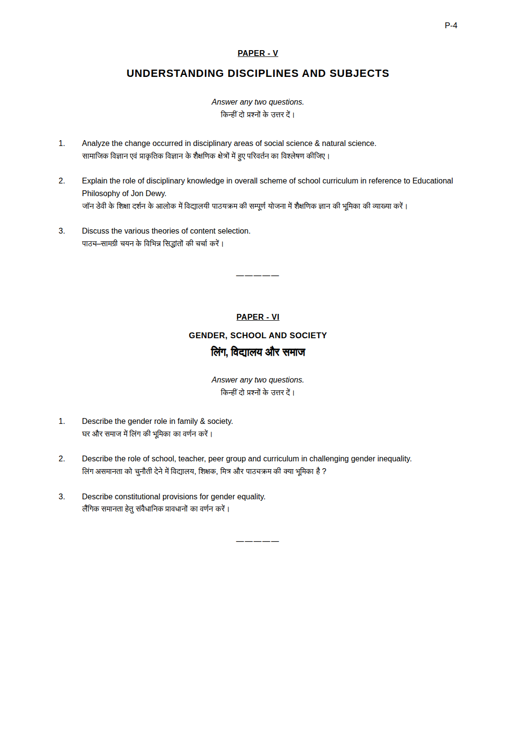P-4
PAPER - V
UNDERSTANDING DISCIPLINES AND SUBJECTS
Answer any two questions. किन्हीं दो प्रश्नों के उत्तर दें।
Analyze the change occurred in disciplinary areas of social science & natural science. सामाजिक विज्ञान एवं प्राकृतिक विज्ञान के शैक्षणिक क्षेत्रों में हुए परिवर्तन का विश्लेषण कीजिए।
Explain the role of disciplinary knowledge in overall scheme of school curriculum in reference to Educational Philosophy of Jon Dewy. जॉन डेवी के शिक्षा दर्शन के आलोक में विद्यालयी पाठयक्रम की सम्पूर्ण योजना में शैक्षणिक ज्ञान की भूमिका की व्याख्या करें।
Discuss the various theories of content selection. पाठ्य–सामग्री चयन के विभिन्न सिद्धांतों की चर्चा करें।
—————
PAPER - VI
GENDER, SCHOOL AND SOCIETY
लिंग, विद्यालय और समाज
Answer any two questions. किन्हीं दो प्रश्नों के उत्तर दें।
Describe the gender role in family & society. घर और समाज में लिंग की भूमिका का वर्णन करें।
Describe the role of school, teacher, peer group and curriculum in challenging gender inequality. लिंग असमानता को चुनौती देने में विद्यालय, शिक्षक, मित्र और पाठ्यक्रम की क्या भूमिका है ?
Describe constitutional provisions for gender equality. लैंगिक समानता हेतु संवैधानिक प्रावधानों का वर्णन करें।
—————